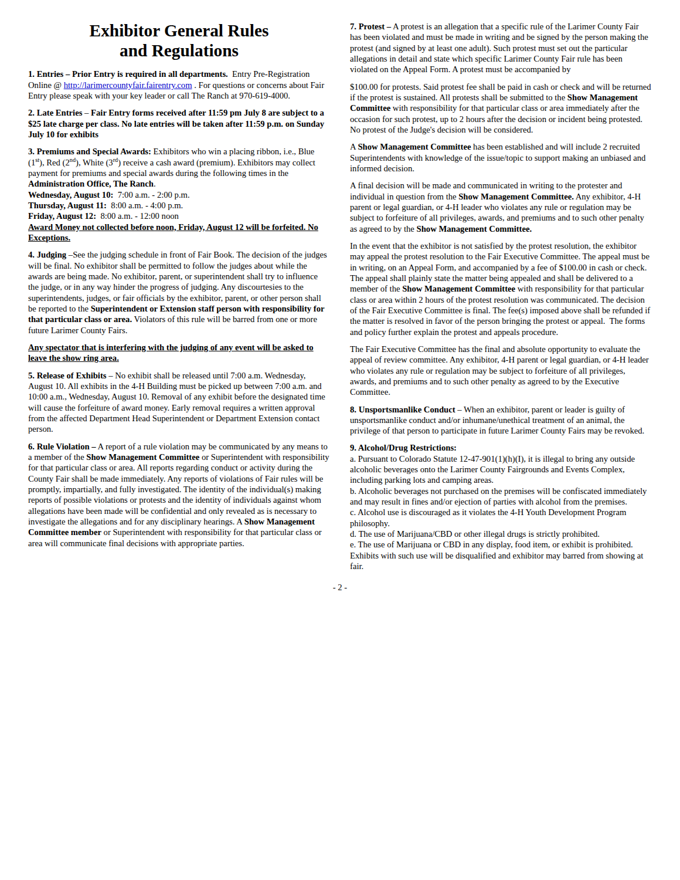Exhibitor General Rules
and Regulations
1. Entries – Prior Entry is required in all departments. Entry Pre-Registration Online @ http://larimercountyfair.fairentry.com . For questions or concerns about Fair Entry please speak with your key leader or call The Ranch at 970-619-4000.
2. Late Entries – Fair Entry forms received after 11:59 pm July 8 are subject to a $25 late charge per class. No late entries will be taken after 11:59 p.m. on Sunday July 10 for exhibits
3. Premiums and Special Awards: Exhibitors who win a placing ribbon, i.e., Blue (1st), Red (2nd), White (3rd) receive a cash award (premium). Exhibitors may collect payment for premiums and special awards during the following times in the Administration Office, The Ranch.
Wednesday, August 10: 7:00 a.m. - 2:00 p.m.
Thursday, August 11: 8:00 a.m. - 4:00 p.m.
Friday, August 12: 8:00 a.m. - 12:00 noon
Award Money not collected before noon, Friday, August 12 will be forfeited. No Exceptions.
4. Judging –See the judging schedule in front of Fair Book. The decision of the judges will be final. No exhibitor shall be permitted to follow the judges about while the awards are being made. No exhibitor, parent, or superintendent shall try to influence the judge, or in any way hinder the progress of judging. Any discourtesies to the superintendents, judges, or fair officials by the exhibitor, parent, or other person shall be reported to the Superintendent or Extension staff person with responsibility for that particular class or area. Violators of this rule will be barred from one or more future Larimer County Fairs.
Any spectator that is interfering with the judging of any event will be asked to leave the show ring area.
5. Release of Exhibits – No exhibit shall be released until 7:00 a.m. Wednesday, August 10. All exhibits in the 4-H Building must be picked up between 7:00 a.m. and 10:00 a.m., Wednesday, August 10. Removal of any exhibit before the designated time will cause the forfeiture of award money. Early removal requires a written approval from the affected Department Head Superintendent or Department Extension contact person.
6. Rule Violation – A report of a rule violation may be communicated by any means to a member of the Show Management Committee or Superintendent with responsibility for that particular class or area. All reports regarding conduct or activity during the County Fair shall be made immediately. Any reports of violations of Fair rules will be promptly, impartially, and fully investigated. The identity of the individual(s) making reports of possible violations or protests and the identity of individuals against whom allegations have been made will be confidential and only revealed as is necessary to investigate the allegations and for any disciplinary hearings. A Show Management Committee member or Superintendent with responsibility for that particular class or area will communicate final decisions with appropriate parties.
7. Protest – A protest is an allegation that a specific rule of the Larimer County Fair has been violated and must be made in writing and be signed by the person making the protest (and signed by at least one adult). Such protest must set out the particular allegations in detail and state which specific Larimer County Fair rule has been violated on the Appeal Form. A protest must be accompanied by
$100.00 for protests. Said protest fee shall be paid in cash or check and will be returned if the protest is sustained. All protests shall be submitted to the Show Management Committee with responsibility for that particular class or area immediately after the occasion for such protest, up to 2 hours after the decision or incident being protested. No protest of the Judge's decision will be considered.
A Show Management Committee has been established and will include 2 recruited Superintendents with knowledge of the issue/topic to support making an unbiased and informed decision.
A final decision will be made and communicated in writing to the protester and individual in question from the Show Management Committee. Any exhibitor, 4-H parent or legal guardian, or 4-H leader who violates any rule or regulation may be subject to forfeiture of all privileges, awards, and premiums and to such other penalty as agreed to by the Show Management Committee.
In the event that the exhibitor is not satisfied by the protest resolution, the exhibitor may appeal the protest resolution to the Fair Executive Committee. The appeal must be in writing, on an Appeal Form, and accompanied by a fee of $100.00 in cash or check. The appeal shall plainly state the matter being appealed and shall be delivered to a member of the Show Management Committee with responsibility for that particular class or area within 2 hours of the protest resolution was communicated. The decision of the Fair Executive Committee is final. The fee(s) imposed above shall be refunded if the matter is resolved in favor of the person bringing the protest or appeal. The forms and policy further explain the protest and appeals procedure.
The Fair Executive Committee has the final and absolute opportunity to evaluate the appeal of review committee. Any exhibitor, 4-H parent or legal guardian, or 4-H leader who violates any rule or regulation may be subject to forfeiture of all privileges, awards, and premiums and to such other penalty as agreed to by the Executive Committee.
8. Unsportsmanlike Conduct – When an exhibitor, parent or leader is guilty of unsportsmanlike conduct and/or inhumane/unethical treatment of an animal, the privilege of that person to participate in future Larimer County Fairs may be revoked.
9. Alcohol/Drug Restrictions:
a. Pursuant to Colorado Statute 12-47-901(1)(h)(I), it is illegal to bring any outside alcoholic beverages onto the Larimer County Fairgrounds and Events Complex, including parking lots and camping areas.
b. Alcoholic beverages not purchased on the premises will be confiscated immediately and may result in fines and/or ejection of parties with alcohol from the premises.
c. Alcohol use is discouraged as it violates the 4-H Youth Development Program philosophy.
d. The use of Marijuana/CBD or other illegal drugs is strictly prohibited.
e. The use of Marijuana or CBD in any display, food item, or exhibit is prohibited. Exhibits with such use will be disqualified and exhibitor may barred from showing at fair.
- 2 -